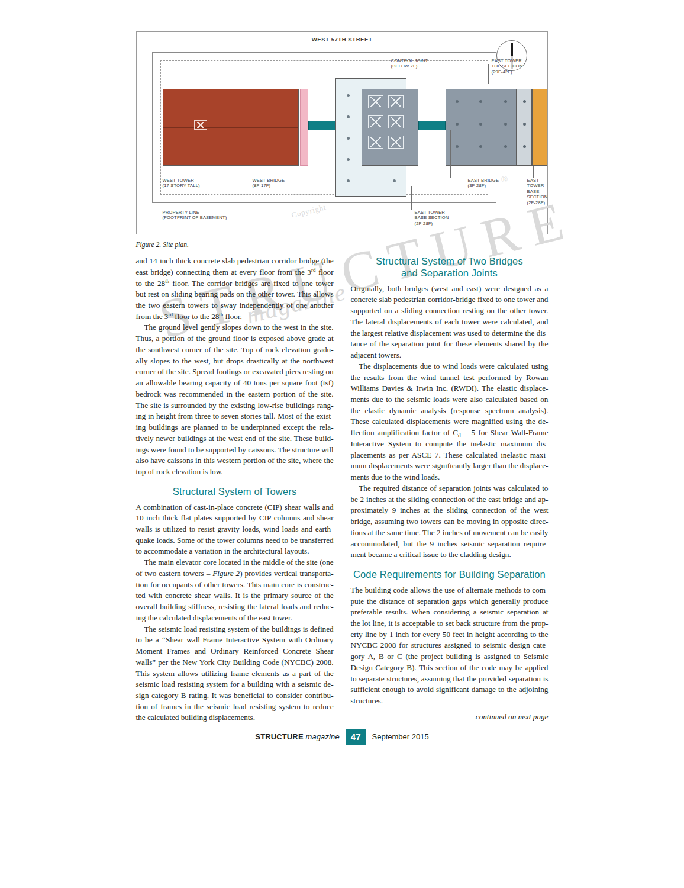WEST 57TH STREET
11TH AVENUE
CONTROL JOINT
(BELOW 7F)
EAST TOWER
TOP SECTION
(29F-42F)
WEST TOWER
(17 STORY TALL)
WEST BRIDGE
(8F-17F)
EAST BRIDGE
(3F-28F)
EAST TOWER
BASE SECTION
(2F-28F)
EAST TOWER
BASE SECTION
(2F-28F)
PROPERTY LINE
(FOOTPRINT OF BASEMENT)
Figure 2. Site plan.
STRUCTURE
magazine
Copyright
®
and 14-inch thick concrete slab pedestrian corridor-bridge (the east bridge) connecting them at every floor from the 3rd floor to the 28th floor. The corridor bridges are fixed to one tower but rest on sliding bearing pads on the other tower. This allows the two eastern towers to sway independently of one another from the 3rd floor to the 28th floor.
The ground level gently slopes down to the west in the site. Thus, a portion of the ground floor is exposed above grade at the southwest corner of the site. Top of rock elevation gradually slopes to the west, but drops drastically at the northwest corner of the site. Spread footings or excavated piers resting on an allowable bearing capacity of 40 tons per square foot (tsf) bedrock was recommended in the eastern portion of the site. The site is surrounded by the existing low-rise buildings ranging in height from three to seven stories tall. Most of the existing buildings are planned to be underpinned except the relatively newer buildings at the west end of the site. These buildings were found to be supported by caissons. The structure will also have caissons in this western portion of the site, where the top of rock elevation is low.
Structural System of Towers
A combination of cast-in-place concrete (CIP) shear walls and 10-inch thick flat plates supported by CIP columns and shear walls is utilized to resist gravity loads, wind loads and earthquake loads. Some of the tower columns need to be transferred to accommodate a variation in the architectural layouts.
The main elevator core located in the middle of the site (one of two eastern towers – Figure 2) provides vertical transportation for occupants of other towers. This main core is constructed with concrete shear walls. It is the primary source of the overall building stiffness, resisting the lateral loads and reducing the calculated displacements of the east tower.
The seismic load resisting system of the buildings is defined to be a “Shear wall-Frame Interactive System with Ordinary Moment Frames and Ordinary Reinforced Concrete Shear walls” per the New York City Building Code (NYCBC) 2008. This system allows utilizing frame elements as a part of the seismic load resisting system for a building with a seismic design category B rating. It was beneficial to consider contribution of frames in the seismic load resisting system to reduce the calculated building displacements.
Structural System of Two Bridges
and Separation Joints
Originally, both bridges (west and east) were designed as a concrete slab pedestrian corridor-bridge fixed to one tower and supported on a sliding connection resting on the other tower. The lateral displacements of each tower were calculated, and the largest relative displacement was used to determine the distance of the separation joint for these elements shared by the adjacent towers.
The displacements due to wind loads were calculated using the results from the wind tunnel test performed by Rowan Williams Davies & Irwin Inc. (RWDI). The elastic displacements due to the seismic loads were also calculated based on the elastic dynamic analysis (response spectrum analysis). These calculated displacements were magnified using the deflection amplification factor of Cd = 5 for Shear Wall-Frame Interactive System to compute the inelastic maximum displacements as per ASCE 7. These calculated inelastic maximum displacements were significantly larger than the displacements due to the wind loads.
The required distance of separation joints was calculated to be 2 inches at the sliding connection of the east bridge and approximately 9 inches at the sliding connection of the west bridge, assuming two towers can be moving in opposite directions at the same time. The 2 inches of movement can be easily accommodated, but the 9 inches seismic separation requirement became a critical issue to the cladding design.
Code Requirements for Building Separation
The building code allows the use of alternate methods to compute the distance of separation gaps which generally produce preferable results. When considering a seismic separation at the lot line, it is acceptable to set back structure from the property line by 1 inch for every 50 feet in height according to the NYCBC 2008 for structures assigned to seismic design category A, B or C (the project building is assigned to Seismic Design Category B). This section of the code may be applied to separate structures, assuming that the provided separation is sufficient enough to avoid significant damage to the adjoining structures.
continued on next page
STRUCTURE magazine 47 September 2015